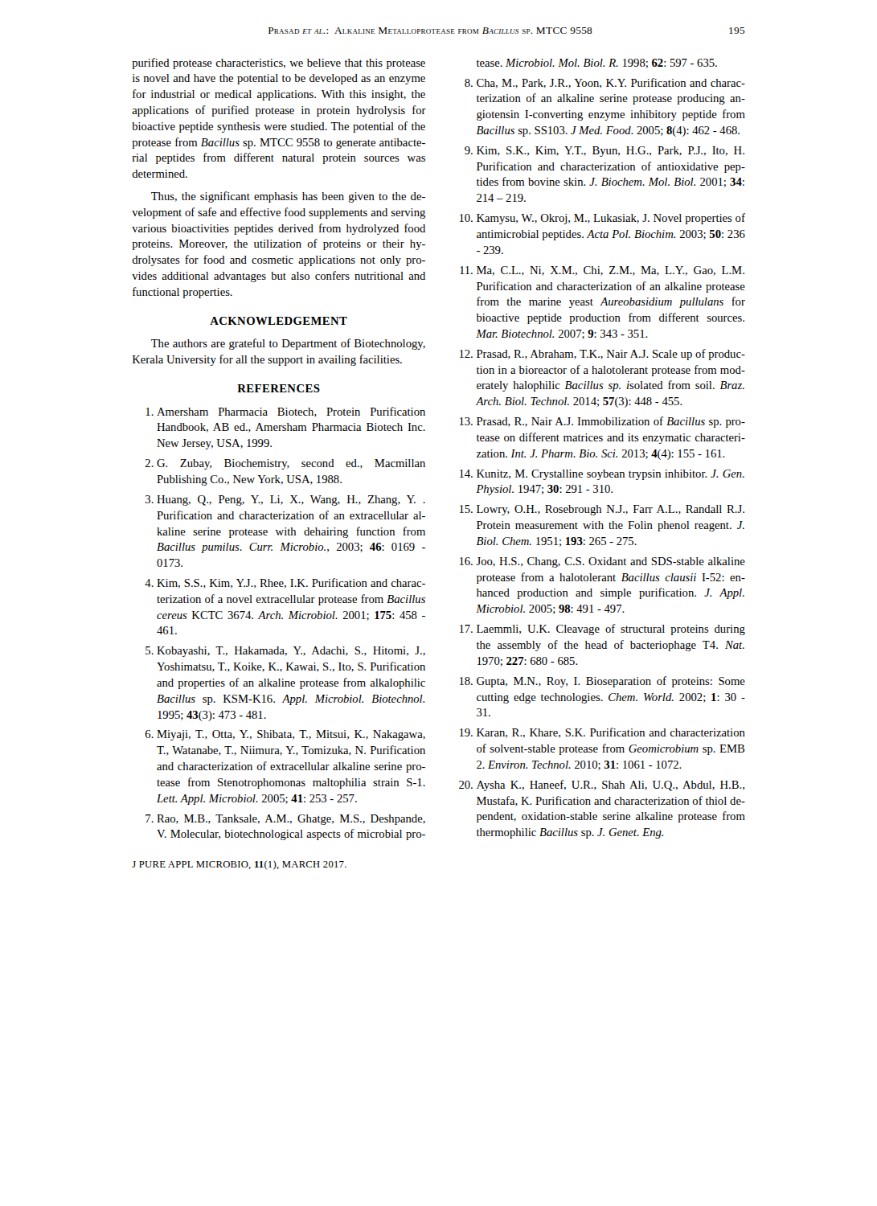195 Prasad et al.: Alkaline Metalloprotease from Bacillus sp. MTCC 9558
purified protease characteristics, we believe that this protease is novel and have the potential to be developed as an enzyme for industrial or medical applications. With this insight, the applications of purified protease in protein hydrolysis for bioactive peptide synthesis were studied. The potential of the protease from Bacillus sp. MTCC 9558 to generate antibacterial peptides from different natural protein sources was determined.
Thus, the significant emphasis has been given to the development of safe and effective food supplements and serving various bioactivities peptides derived from hydrolyzed food proteins. Moreover, the utilization of proteins or their hydrolysates for food and cosmetic applications not only provides additional advantages but also confers nutritional and functional properties.
Acknowledgement
The authors are grateful to Department of Biotechnology, Kerala University for all the support in availing facilities.
References
Amersham Pharmacia Biotech, Protein Purification Handbook, AB ed., Amersham Pharmacia Biotech Inc. New Jersey, USA, 1999.
G. Zubay, Biochemistry, second ed., Macmillan Publishing Co., New York, USA, 1988.
Huang, Q., Peng, Y., Li, X., Wang, H., Zhang, Y. . Purification and characterization of an extracellular alkaline serine protease with dehairing function from Bacillus pumilus. Curr. Microbio., 2003; 46: 0169 - 0173.
Kim, S.S., Kim, Y.J., Rhee, I.K. Purification and characterization of a novel extracellular protease from Bacillus cereus KCTC 3674. Arch. Microbiol. 2001; 175: 458 - 461.
Kobayashi, T., Hakamada, Y., Adachi, S., Hitomi, J., Yoshimatsu, T., Koike, K., Kawai, S., Ito, S. Purification and properties of an alkaline protease from alkalophilic Bacillus sp. KSM-K16. Appl. Microbiol. Biotechnol. 1995; 43(3): 473 - 481.
Miyaji, T., Otta, Y., Shibata, T., Mitsui, K., Nakagawa, T., Watanabe, T., Niimura, Y., Tomizuka, N. Purification and characterization of extracellular alkaline serine protease from Stenotrophomonas maltophilia strain S-1. Lett. Appl. Microbiol. 2005; 41: 253 - 257.
Rao, M.B., Tanksale, A.M., Ghatge, M.S., Deshpande, V. Molecular, biotechnological aspects of microbial protease. Microbiol. Mol. Biol. R. 1998; 62: 597 - 635.
Cha, M., Park, J.R., Yoon, K.Y. Purification and characterization of an alkaline serine protease producing angiotensin I-converting enzyme inhibitory peptide from Bacillus sp. SS103. J Med. Food. 2005; 8(4): 462 - 468.
Kim, S.K., Kim, Y.T., Byun, H.G., Park, P.J., Ito, H. Purification and characterization of antioxidative peptides from bovine skin. J. Biochem. Mol. Biol. 2001; 34: 214 – 219.
Kamysu, W., Okroj, M., Lukasiak, J. Novel properties of antimicrobial peptides. Acta Pol. Biochim. 2003; 50: 236 - 239.
Ma, C.L., Ni, X.M., Chi, Z.M., Ma, L.Y., Gao, L.M. Purification and characterization of an alkaline protease from the marine yeast Aureobasidium pullulans for bioactive peptide production from different sources. Mar. Biotechnol. 2007; 9: 343 - 351.
Prasad, R., Abraham, T.K., Nair A.J. Scale up of production in a bioreactor of a halotolerant protease from moderately halophilic Bacillus sp. isolated from soil. Braz. Arch. Biol. Technol. 2014; 57(3): 448 - 455.
Prasad, R., Nair A.J. Immobilization of Bacillus sp. protease on different matrices and its enzymatic characterization. Int. J. Pharm. Bio. Sci. 2013; 4(4): 155 - 161.
Kunitz, M. Crystalline soybean trypsin inhibitor. J. Gen. Physiol. 1947; 30: 291 - 310.
Lowry, O.H., Rosebrough N.J., Farr A.L., Randall R.J. Protein measurement with the Folin phenol reagent. J. Biol. Chem. 1951; 193: 265 - 275.
Joo, H.S., Chang, C.S. Oxidant and SDS-stable alkaline protease from a halotolerant Bacillus clausii I-52: enhanced production and simple purification. J. Appl. Microbiol. 2005; 98: 491 - 497.
Laemmli, U.K. Cleavage of structural proteins during the assembly of the head of bacteriophage T4. Nat. 1970; 227: 680 - 685.
Gupta, M.N., Roy, I. Bioseparation of proteins: Some cutting edge technologies. Chem. World. 2002; 1: 30 - 31.
Karan, R., Khare, S.K. Purification and characterization of solvent-stable protease from Geomicrobium sp. EMB 2. Environ. Technol. 2010; 31: 1061 - 1072.
Aysha K., Haneef, U.R., Shah Ali, U.Q., Abdul, H.B., Mustafa, K. Purification and characterization of thiol dependent, oxidation-stable serine alkaline protease from thermophilic Bacillus sp. J. Genet. Eng.
J PURE APPL MICROBIO, 11(1), MARCH 2017.